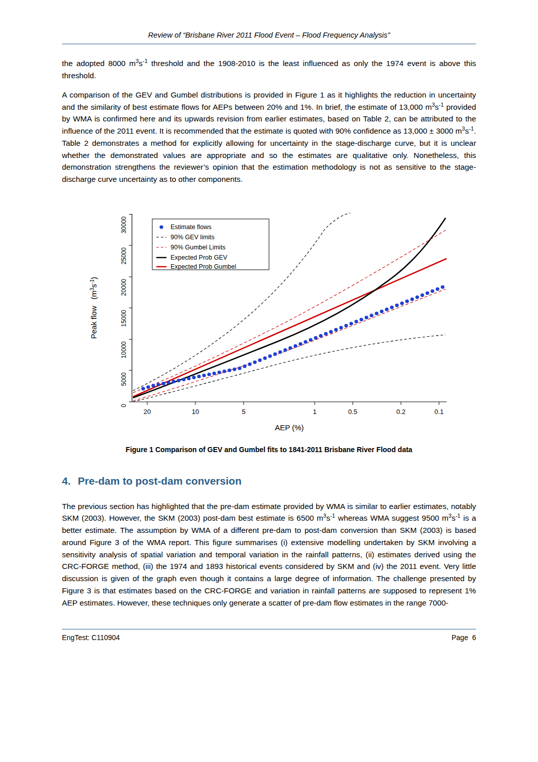Review of “Brisbane River 2011 Flood Event – Flood Frequency Analysis”
the adopted 8000 m3s-1 threshold and the 1908-2010 is the least influenced as only the 1974 event is above this threshold.
A comparison of the GEV and Gumbel distributions is provided in Figure 1 as it highlights the reduction in uncertainty and the similarity of best estimate flows for AEPs between 20% and 1%. In brief, the estimate of 13,000 m3s-1 provided by WMA is confirmed here and its upwards revision from earlier estimates, based on Table 2, can be attributed to the influence of the 2011 event. It is recommended that the estimate is quoted with 90% confidence as 13,000 ± 3000 m3s-1. Table 2 demonstrates a method for explicitly allowing for uncertainty in the stage-discharge curve, but it is unclear whether the demonstrated values are appropriate and so the estimates are qualitative only. Nonetheless, this demonstration strengthens the reviewer’s opinion that the estimation methodology is not as sensitive to the stage-discharge curve uncertainty as to other components.
0 5000 10000 15000 20000 25000 30000 Peak flow (m3s-1) 20 10 5 1 0.5 0.2 0.1 AEP (%) Estimate flows 90% GEV limits 90% Gumbel Limits Expected Prob GEV Expected Prob Gumbel
Figure 1 Comparison of GEV and Gumbel fits to 1841-2011 Brisbane River Flood data
4. Pre-dam to post-dam conversion
The previous section has highlighted that the pre-dam estimate provided by WMA is similar to earlier estimates, notably SKM (2003). However, the SKM (2003) post-dam best estimate is 6500 m3s-1 whereas WMA suggest 9500 m3s-1 is a better estimate. The assumption by WMA of a different pre-dam to post-dam conversion than SKM (2003) is based around Figure 3 of the WMA report. This figure summarises (i) extensive modelling undertaken by SKM involving a sensitivity analysis of spatial variation and temporal variation in the rainfall patterns, (ii) estimates derived using the CRC-FORGE method, (iii) the 1974 and 1893 historical events considered by SKM and (iv) the 2011 event. Very little discussion is given of the graph even though it contains a large degree of information. The challenge presented by Figure 3 is that estimates based on the CRC-FORGE and variation in rainfall patterns are supposed to represent 1% AEP estimates. However, these techniques only generate a scatter of pre-dam flow estimates in the range 7000-
EngTest: C110904 Page 6